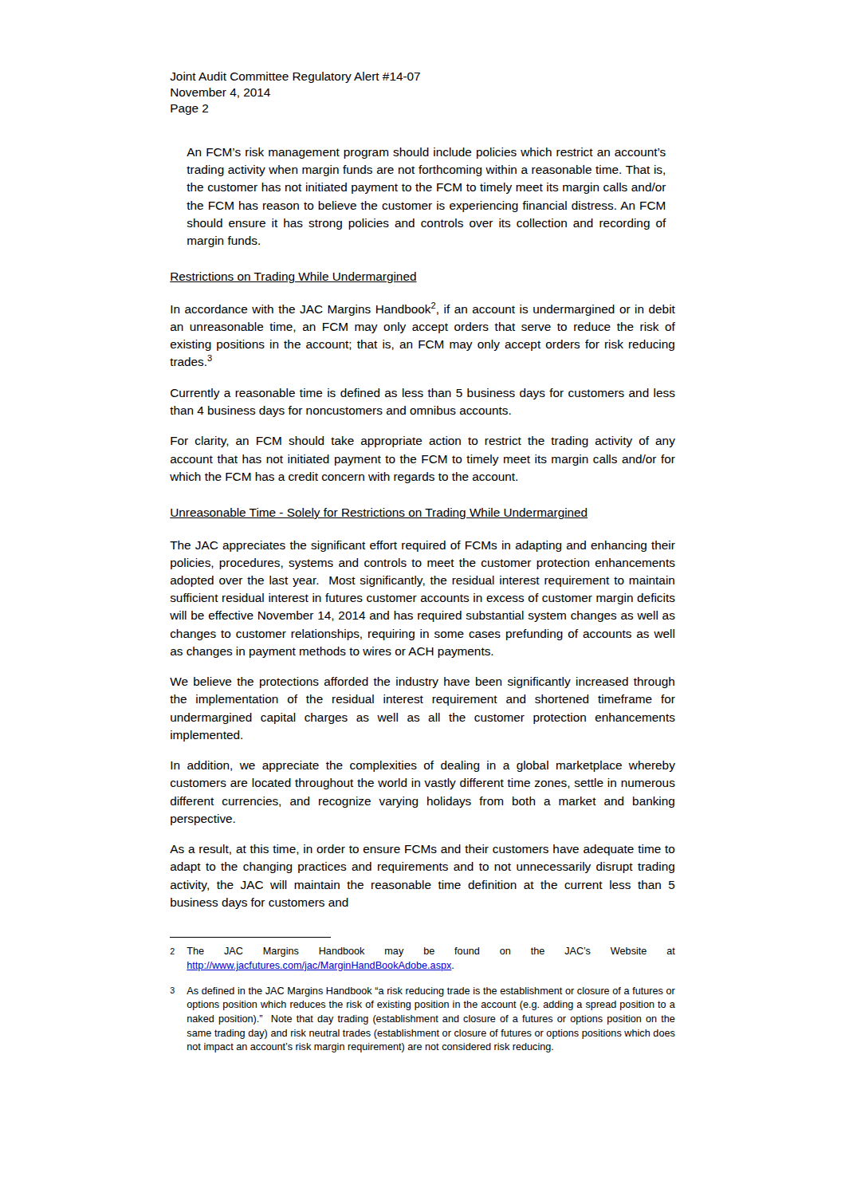Joint Audit Committee Regulatory Alert #14-07
November 4, 2014
Page 2
An FCM’s risk management program should include policies which restrict an account’s trading activity when margin funds are not forthcoming within a reasonable time. That is, the customer has not initiated payment to the FCM to timely meet its margin calls and/or the FCM has reason to believe the customer is experiencing financial distress. An FCM should ensure it has strong policies and controls over its collection and recording of margin funds.
Restrictions on Trading While Undermargined
In accordance with the JAC Margins Handbook2, if an account is undermargined or in debit an unreasonable time, an FCM may only accept orders that serve to reduce the risk of existing positions in the account; that is, an FCM may only accept orders for risk reducing trades.3
Currently a reasonable time is defined as less than 5 business days for customers and less than 4 business days for noncustomers and omnibus accounts.
For clarity, an FCM should take appropriate action to restrict the trading activity of any account that has not initiated payment to the FCM to timely meet its margin calls and/or for which the FCM has a credit concern with regards to the account.
Unreasonable Time - Solely for Restrictions on Trading While Undermargined
The JAC appreciates the significant effort required of FCMs in adapting and enhancing their policies, procedures, systems and controls to meet the customer protection enhancements adopted over the last year. Most significantly, the residual interest requirement to maintain sufficient residual interest in futures customer accounts in excess of customer margin deficits will be effective November 14, 2014 and has required substantial system changes as well as changes to customer relationships, requiring in some cases prefunding of accounts as well as changes in payment methods to wires or ACH payments.
We believe the protections afforded the industry have been significantly increased through the implementation of the residual interest requirement and shortened timeframe for undermargined capital charges as well as all the customer protection enhancements implemented.
In addition, we appreciate the complexities of dealing in a global marketplace whereby customers are located throughout the world in vastly different time zones, settle in numerous different currencies, and recognize varying holidays from both a market and banking perspective.
As a result, at this time, in order to ensure FCMs and their customers have adequate time to adapt to the changing practices and requirements and to not unnecessarily disrupt trading activity, the JAC will maintain the reasonable time definition at the current less than 5 business days for customers and
2
The JAC Margins Handbook may be found on the JAC’s Website at
http://www.jacfutures.com/jac/MarginHandBookAdobe.aspx.
3
As defined in the JAC Margins Handbook “a risk reducing trade is the establishment or closure of a futures or options position which reduces the risk of existing position in the account (e.g. adding a spread position to a naked position).” Note that day trading (establishment and closure of a futures or options position on the same trading day) and risk neutral trades (establishment or closure of futures or options positions which does not impact an account’s risk margin requirement) are not considered risk reducing.